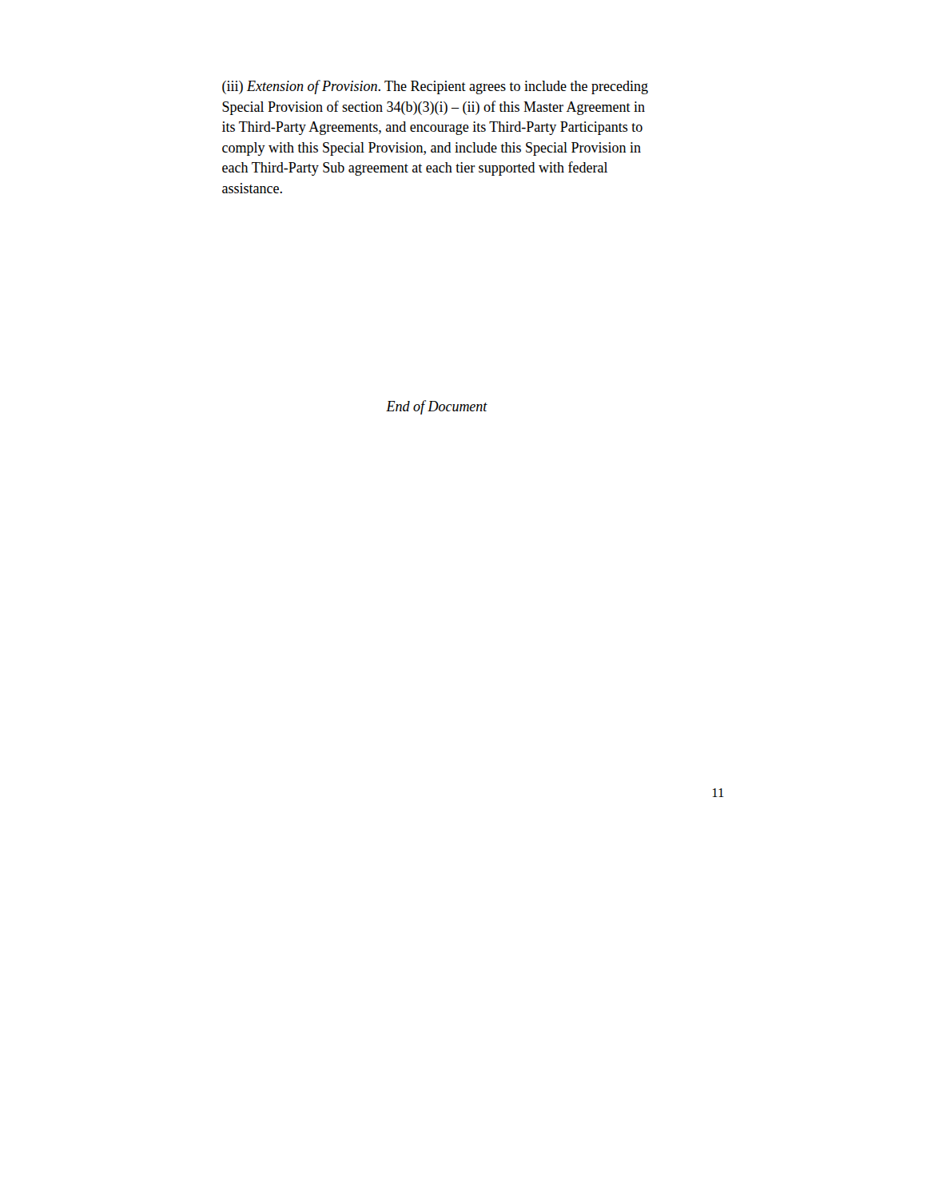(iii) Extension of Provision. The Recipient agrees to include the preceding Special Provision of section 34(b)(3)(i) – (ii) of this Master Agreement in its Third-Party Agreements, and encourage its Third-Party Participants to comply with this Special Provision, and include this Special Provision in each Third-Party Sub agreement at each tier supported with federal assistance.
End of Document
11